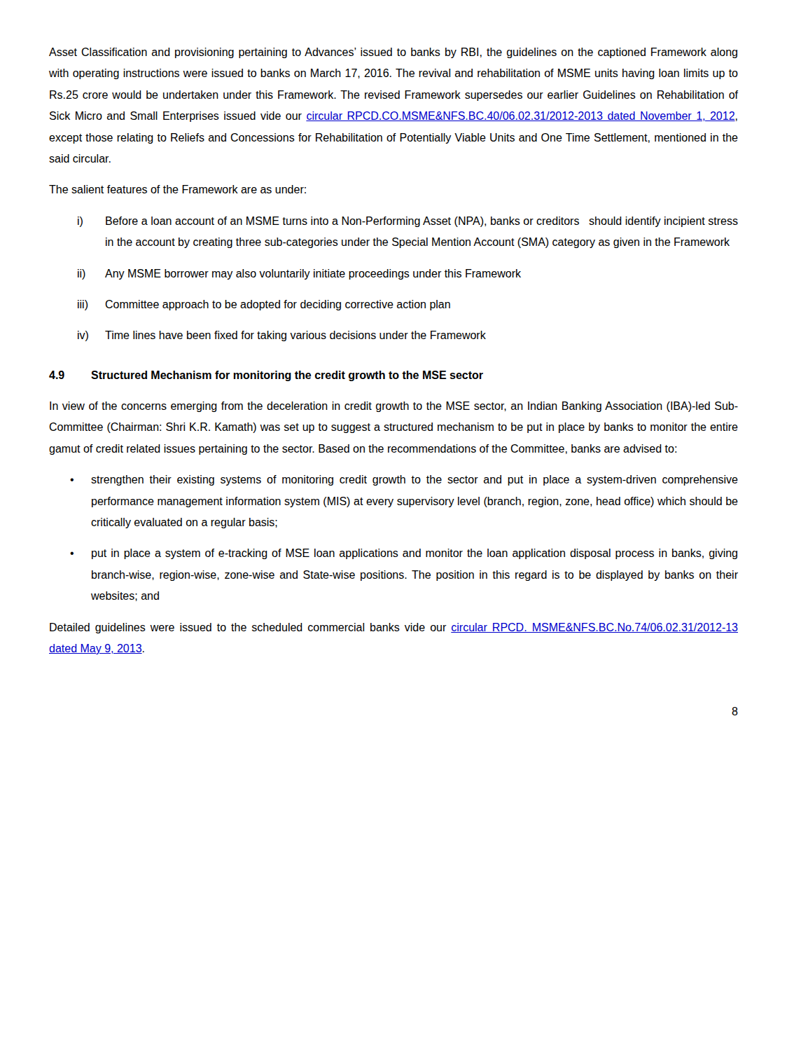Asset Classification and provisioning pertaining to Advances’ issued to banks by RBI, the guidelines on the captioned Framework along with operating instructions were issued to banks on March 17, 2016. The revival and rehabilitation of MSME units having loan limits up to Rs.25 crore would be undertaken under this Framework. The revised Framework supersedes our earlier Guidelines on Rehabilitation of Sick Micro and Small Enterprises issued vide our circular RPCD.CO.MSME&NFS.BC.40/06.02.31/2012-2013 dated November 1, 2012, except those relating to Reliefs and Concessions for Rehabilitation of Potentially Viable Units and One Time Settlement, mentioned in the said circular.
The salient features of the Framework are as under:
i) Before a loan account of an MSME turns into a Non-Performing Asset (NPA), banks or creditors should identify incipient stress in the account by creating three sub-categories under the Special Mention Account (SMA) category as given in the Framework
ii) Any MSME borrower may also voluntarily initiate proceedings under this Framework
iii) Committee approach to be adopted for deciding corrective action plan
iv) Time lines have been fixed for taking various decisions under the Framework
4.9 Structured Mechanism for monitoring the credit growth to the MSE sector
In view of the concerns emerging from the deceleration in credit growth to the MSE sector, an Indian Banking Association (IBA)-led Sub-Committee (Chairman: Shri K.R. Kamath) was set up to suggest a structured mechanism to be put in place by banks to monitor the entire gamut of credit related issues pertaining to the sector. Based on the recommendations of the Committee, banks are advised to:
•strengthen their existing systems of monitoring credit growth to the sector and put in place a system-driven comprehensive performance management information system (MIS) at every supervisory level (branch, region, zone, head office) which should be critically evaluated on a regular basis;
•put in place a system of e-tracking of MSE loan applications and monitor the loan application disposal process in banks, giving branch-wise, region-wise, zone-wise and State-wise positions. The position in this regard is to be displayed by banks on their websites; and
Detailed guidelines were issued to the scheduled commercial banks vide our circular RPCD. MSME&NFS.BC.No.74/06.02.31/2012-13 dated May 9, 2013.
8